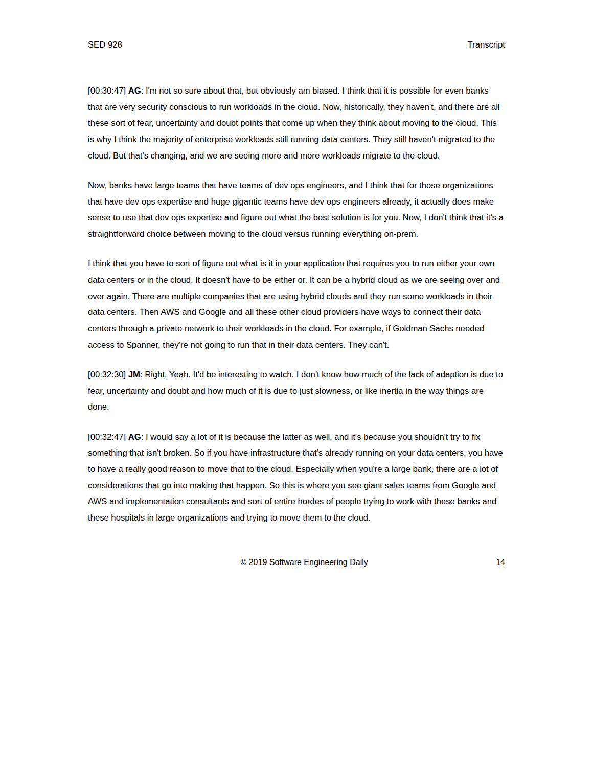SED 928
Transcript
[00:30:47] AG: I'm not so sure about that, but obviously am biased. I think that it is possible for even banks that are very security conscious to run workloads in the cloud. Now, historically, they haven't, and there are all these sort of fear, uncertainty and doubt points that come up when they think about moving to the cloud. This is why I think the majority of enterprise workloads still running data centers. They still haven't migrated to the cloud. But that's changing, and we are seeing more and more workloads migrate to the cloud.
Now, banks have large teams that have teams of dev ops engineers, and I think that for those organizations that have dev ops expertise and huge gigantic teams have dev ops engineers already, it actually does make sense to use that dev ops expertise and figure out what the best solution is for you. Now, I don't think that it's a straightforward choice between moving to the cloud versus running everything on-prem.
I think that you have to sort of figure out what is it in your application that requires you to run either your own data centers or in the cloud. It doesn't have to be either or. It can be a hybrid cloud as we are seeing over and over again. There are multiple companies that are using hybrid clouds and they run some workloads in their data centers. Then AWS and Google and all these other cloud providers have ways to connect their data centers through a private network to their workloads in the cloud. For example, if Goldman Sachs needed access to Spanner, they're not going to run that in their data centers. They can't.
[00:32:30] JM: Right. Yeah. It'd be interesting to watch. I don't know how much of the lack of adaption is due to fear, uncertainty and doubt and how much of it is due to just slowness, or like inertia in the way things are done.
[00:32:47] AG: I would say a lot of it is because the latter as well, and it's because you shouldn't try to fix something that isn't broken. So if you have infrastructure that's already running on your data centers, you have to have a really good reason to move that to the cloud. Especially when you're a large bank, there are a lot of considerations that go into making that happen. So this is where you see giant sales teams from Google and AWS and implementation consultants and sort of entire hordes of people trying to work with these banks and these hospitals in large organizations and trying to move them to the cloud.
© 2019 Software Engineering Daily
14